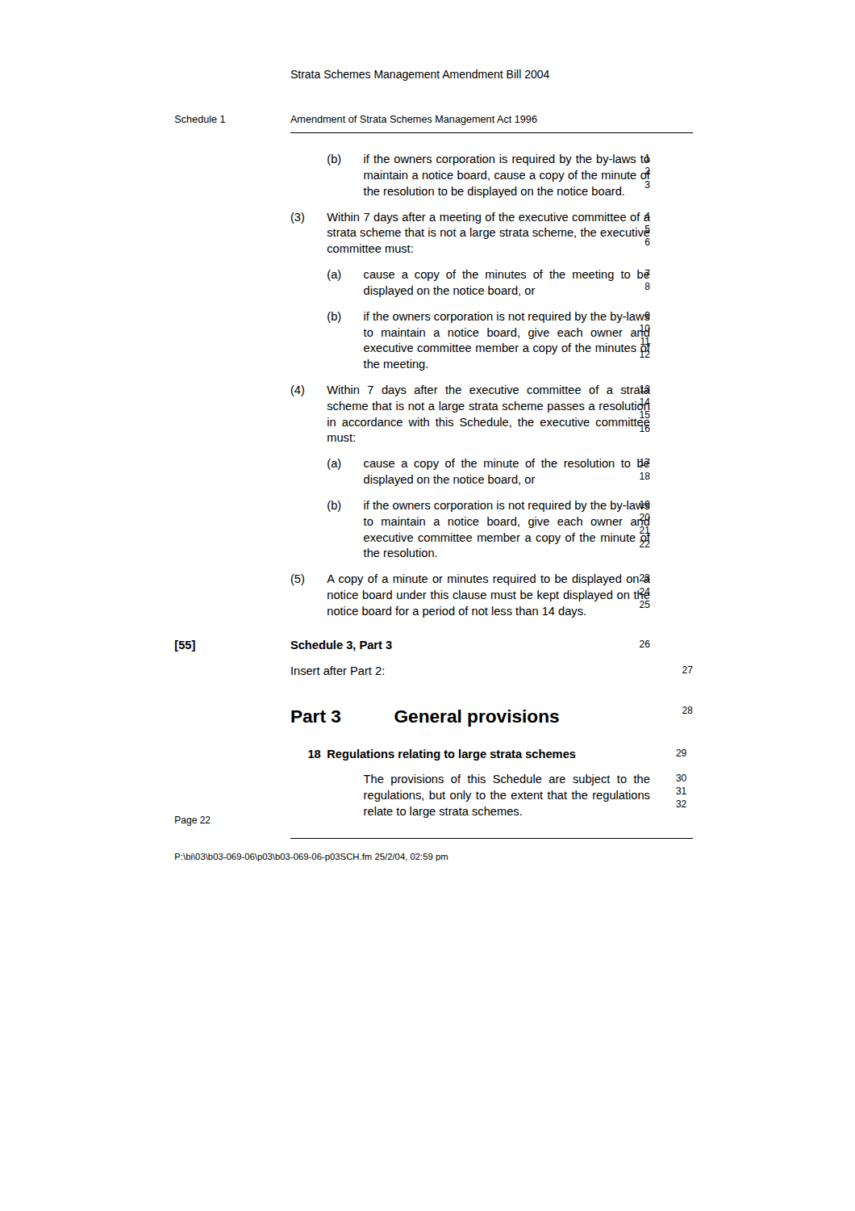Strata Schemes Management Amendment Bill 2004
Schedule 1
Amendment of Strata Schemes Management Act 1996
1
2
3
(b)
if the owners corporation is required by the by-laws to maintain a notice board, cause a copy of the minute of the resolution to be displayed on the notice board.
4
5
6
(3)
Within 7 days after a meeting of the executive committee of a strata scheme that is not a large strata scheme, the executive committee must:
7
8
(a)
cause a copy of the minutes of the meeting to be displayed on the notice board, or
9
10
11
12
(b)
if the owners corporation is not required by the by-laws to maintain a notice board, give each owner and executive committee member a copy of the minutes of the meeting.
13
14
15
16
(4)
Within 7 days after the executive committee of a strata scheme that is not a large strata scheme passes a resolution in accordance with this Schedule, the executive committee must:
17
18
(a)
cause a copy of the minute of the resolution to be displayed on the notice board, or
19
20
21
22
(b)
if the owners corporation is not required by the by-laws to maintain a notice board, give each owner and executive committee member a copy of the minute of the resolution.
23
24
25
(5)
A copy of a minute or minutes required to be displayed on a notice board under this clause must be kept displayed on the notice board for a period of not less than 14 days.
26
[55]
Schedule 3, Part 3
27
Insert after Part 2:
28
Part 3
General provisions
29
18
Regulations relating to large strata schemes
30
31
32
The provisions of this Schedule are subject to the regulations, but only to the extent that the regulations relate to large strata schemes.
Page 22
P:\bi\03\b03-069-06\p03\b03-069-06-p03SCH.fm 25/2/04, 02:59 pm